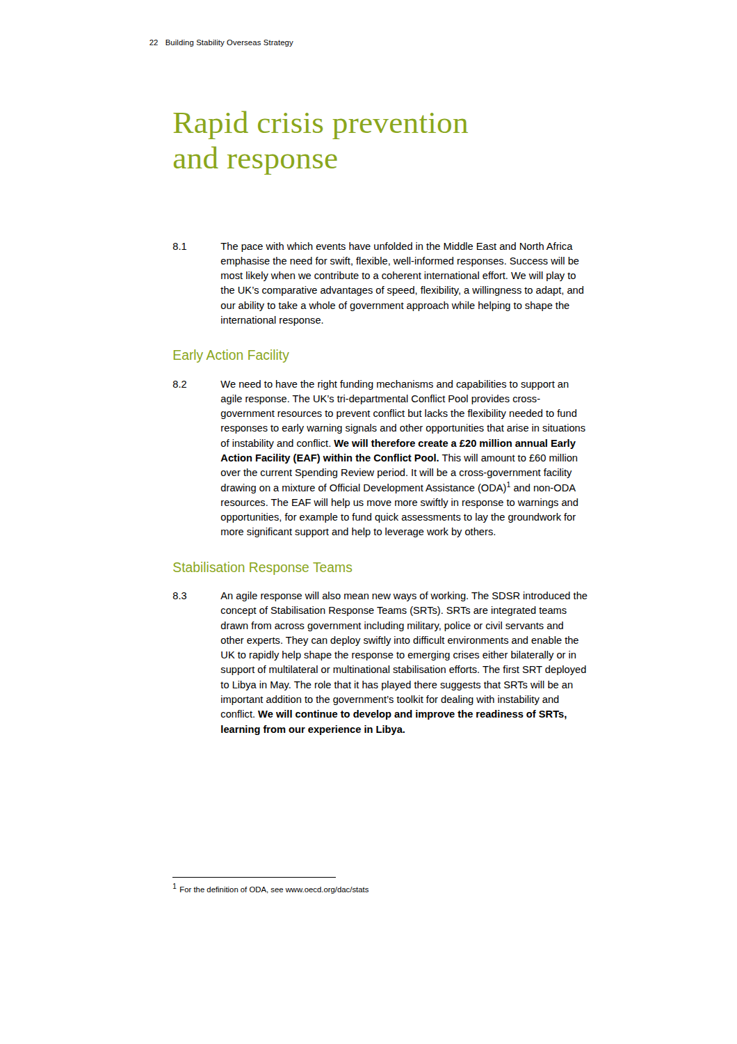22 Building Stability Overseas Strategy
Rapid crisis prevention
and response
8.1
The pace with which events have unfolded in the Middle East and North Africa emphasise the need for swift, flexible, well-informed responses. Success will be most likely when we contribute to a coherent international effort. We will play to the UK’s comparative advantages of speed, flexibility, a willingness to adapt, and our ability to take a whole of government approach while helping to shape the international response.
Early Action Facility
8.2
We need to have the right funding mechanisms and capabilities to support an agile response. The UK’s tri-departmental Conflict Pool provides cross-government resources to prevent conflict but lacks the flexibility needed to fund responses to early warning signals and other opportunities that arise in situations of instability and conflict. We will therefore create a £20 million annual Early Action Facility (EAF) within the Conflict Pool. This will amount to £60 million over the current Spending Review period. It will be a cross-government facility drawing on a mixture of Official Development Assistance (ODA)1 and non-ODA resources. The EAF will help us move more swiftly in response to warnings and opportunities, for example to fund quick assessments to lay the groundwork for more significant support and help to leverage work by others.
Stabilisation Response Teams
8.3
An agile response will also mean new ways of working. The SDSR introduced the concept of Stabilisation Response Teams (SRTs). SRTs are integrated teams drawn from across government including military, police or civil servants and other experts. They can deploy swiftly into difficult environments and enable the UK to rapidly help shape the response to emerging crises either bilaterally or in support of multilateral or multinational stabilisation efforts. The first SRT deployed to Libya in May. The role that it has played there suggests that SRTs will be an important addition to the government’s toolkit for dealing with instability and conflict. We will continue to develop and improve the readiness of SRTs, learning from our experience in Libya.
1 For the definition of ODA, see www.oecd.org/dac/stats